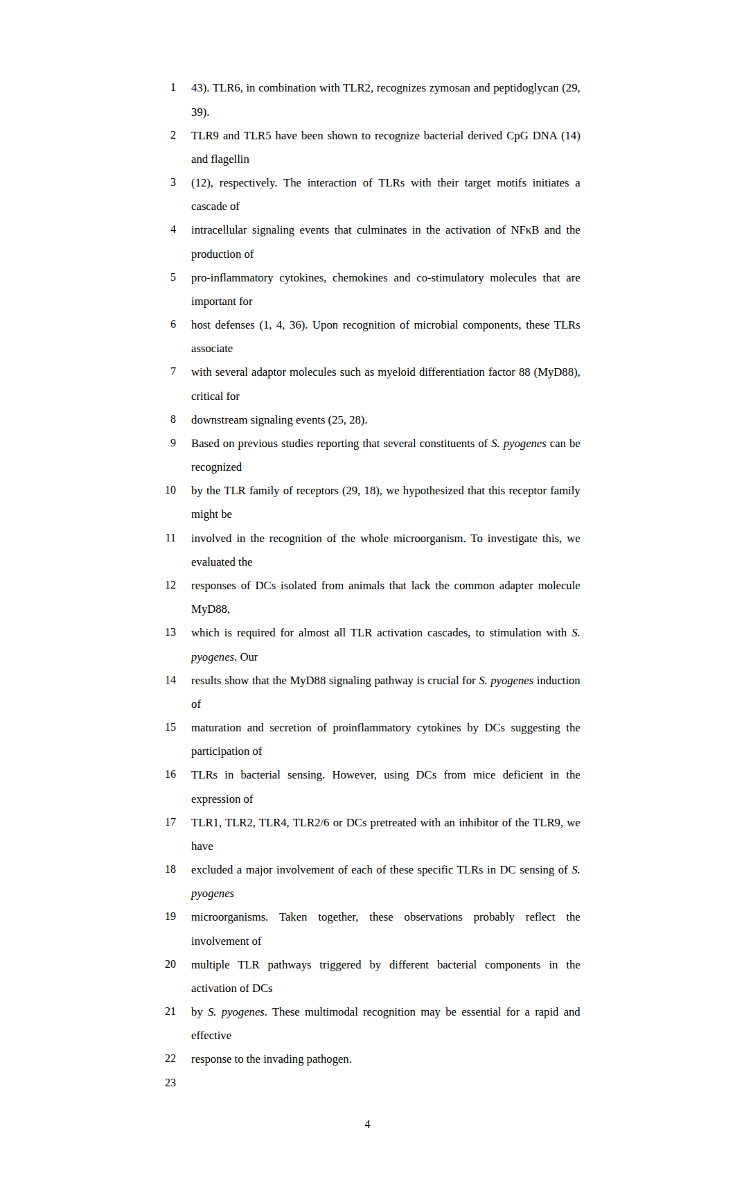43). TLR6, in combination with TLR2, recognizes zymosan and peptidoglycan (29, 39).
TLR9 and TLR5 have been shown to recognize bacterial derived CpG DNA (14) and flagellin
(12), respectively. The interaction of TLRs with their target motifs initiates a cascade of
intracellular signaling events that culminates in the activation of NFκB and the production of
pro-inflammatory cytokines, chemokines and co-stimulatory molecules that are important for
host defenses (1, 4, 36). Upon recognition of microbial components, these TLRs associate
with several adaptor molecules such as myeloid differentiation factor 88 (MyD88), critical for
downstream signaling events (25, 28).
Based on previous studies reporting that several constituents of S. pyogenes can be recognized
by the TLR family of receptors (29, 18), we hypothesized that this receptor family might be
involved in the recognition of the whole microorganism. To investigate this, we evaluated the
responses of DCs isolated from animals that lack the common adapter molecule MyD88,
which is required for almost all TLR activation cascades, to stimulation with S. pyogenes. Our
results show that the MyD88 signaling pathway is crucial for S. pyogenes induction of
maturation and secretion of proinflammatory cytokines by DCs suggesting the participation of
TLRs in bacterial sensing. However, using DCs from mice deficient in the expression of
TLR1, TLR2, TLR4, TLR2/6 or DCs pretreated with an inhibitor of the TLR9, we have
excluded a major involvement of each of these specific TLRs in DC sensing of S. pyogenes
microorganisms. Taken together, these observations probably reflect the involvement of
multiple TLR pathways triggered by different bacterial components in the activation of DCs
by S. pyogenes. These multimodal recognition may be essential for a rapid and effective
response to the invading pathogen.
4